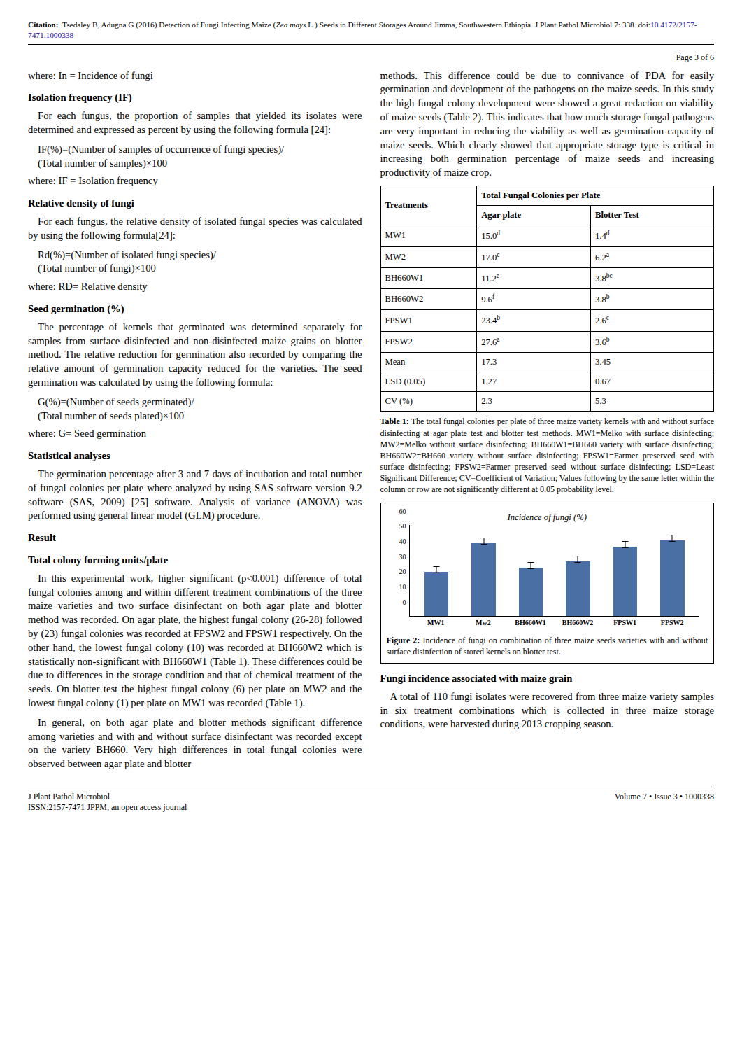Citation: Tsedaley B, Adugna G (2016) Detection of Fungi Infecting Maize (Zea mays L.) Seeds in Different Storages Around Jimma, Southwestern Ethiopia. J Plant Pathol Microbiol 7: 338. doi:10.4172/2157-7471.1000338
Page 3 of 6
where: In = Incidence of fungi
Isolation frequency (IF)
For each fungus, the proportion of samples that yielded its isolates were determined and expressed as percent by using the following formula [24]:
IF(%)=(Number of samples of occurrence of fungi species)/
(Total number of samples)×100
where: IF = Isolation frequency
Relative density of fungi
For each fungus, the relative density of isolated fungal species was calculated by using the following formula[24]:
Rd(%)=(Number of isolated fungi species)/
(Total number of fungi)×100
where: RD= Relative density
Seed germination (%)
The percentage of kernels that germinated was determined separately for samples from surface disinfected and non-disinfected maize grains on blotter method. The relative reduction for germination also recorded by comparing the relative amount of germination capacity reduced for the varieties. The seed germination was calculated by using the following formula:
G(%)=(Number of seeds germinated)/
(Total number of seeds plated)×100
where: G= Seed germination
Statistical analyses
The germination percentage after 3 and 7 days of incubation and total number of fungal colonies per plate where analyzed by using SAS software version 9.2 software (SAS, 2009) [25] software. Analysis of variance (ANOVA) was performed using general linear model (GLM) procedure.
Result
Total colony forming units/plate
In this experimental work, higher significant (p<0.001) difference of total fungal colonies among and within different treatment combinations of the three maize varieties and two surface disinfectant on both agar plate and blotter method was recorded. On agar plate, the highest fungal colony (26-28) followed by (23) fungal colonies was recorded at FPSW2 and FPSW1 respectively. On the other hand, the lowest fungal colony (10) was recorded at BH660W2 which is statistically non-significant with BH660W1 (Table 1). These differences could be due to differences in the storage condition and that of chemical treatment of the seeds. On blotter test the highest fungal colony (6) per plate on MW2 and the lowest fungal colony (1) per plate on MW1 was recorded (Table 1).
In general, on both agar plate and blotter methods significant difference among varieties and with and without surface disinfectant was recorded except on the variety BH660. Very high differences in total fungal colonies were observed between agar plate and blotter
methods. This difference could be due to connivance of PDA for easily germination and development of the pathogens on the maize seeds. In this study the high fungal colony development were showed a great redaction on viability of maize seeds (Table 2). This indicates that how much storage fungal pathogens are very important in reducing the viability as well as germination capacity of maize seeds. Which clearly showed that appropriate storage type is critical in increasing both germination percentage of maize seeds and increasing productivity of maize crop.
| Treatments | Total Fungal Colonies per Plate |
| --- | --- |
| Agar plate | Blotter Test |
| MW1 | 15.0 d | 1.4 d |
| MW2 | 17.0 c | 6.2 a |
| BH660W1 | 11.2 e | 3.8 bc |
| BH660W2 | 9.6 f | 3.8 b |
| FPSW1 | 23.4 b | 2.6 c |
| FPSW2 | 27.6 a | 3.6 b |
| Mean | 17.3 | 3.45 |
| LSD (0.05) | 1.27 | 0.67 |
| CV (%) | 2.3 | 5.3 |
Table 1: The total fungal colonies per plate of three maize variety kernels with and without surface disinfecting at agar plate test and blotter test methods. MW1=Melko with surface disinfecting; MW2=Melko without surface disinfecting; BH660W1=BH660 variety with surface disinfecting; BH660W2=BH660 variety without surface disinfecting; FPSW1=Farmer preserved seed with surface disinfecting; FPSW2=Farmer preserved seed without surface disinfecting; LSD=Least Significant Difference; CV=Coefficient of Variation; Values following by the same letter within the column or row are not significantly different at 0.05 probability level.
Incidence of fungi (%)
60 50 40 30 20 10 0
MW1 Mw2 BH660W1 BH660W2 FPSW1 FPSW2
Figure 2: Incidence of fungi on combination of three maize seeds varieties with and without surface disinfection of stored kernels on blotter test.
Fungi incidence associated with maize grain
A total of 110 fungi isolates were recovered from three maize variety samples in six treatment combinations which is collected in three maize storage conditions, were harvested during 2013 cropping season.
J Plant Pathol Microbiol
ISSN:2157-7471 JPPM, an open access journal
Volume 7 • Issue 3 • 1000338